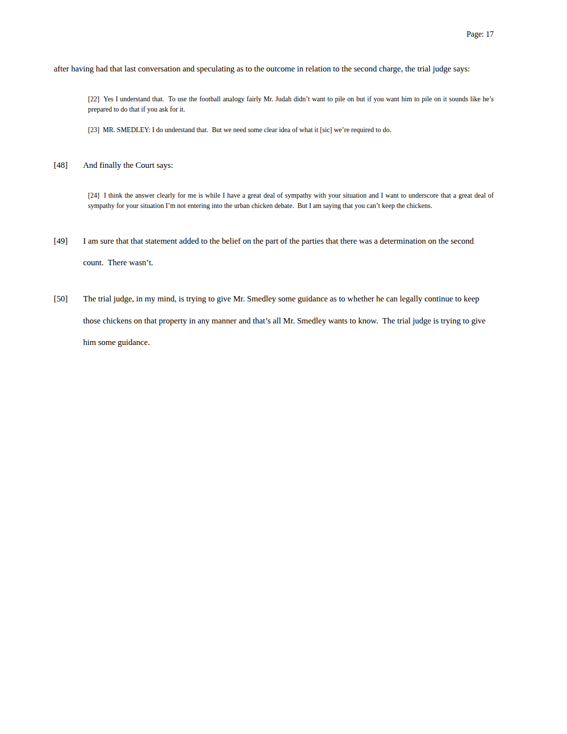Page: 17
after having had that last conversation and speculating as to the outcome in relation to the second charge, the trial judge says:
[22] Yes I understand that. To use the football analogy fairly Mr. Judah didn’t want to pile on but if you want him to pile on it sounds like he’s prepared to do that if you ask for it.
[23] MR. SMEDLEY: I do understand that. But we need some clear idea of what it [sic] we’re required to do.
[48] And finally the Court says:
[24] I think the answer clearly for me is while I have a great deal of sympathy with your situation and I want to underscore that a great deal of sympathy for your situation I’m not entering into the urban chicken debate. But I am saying that you can’t keep the chickens.
[49] I am sure that that statement added to the belief on the part of the parties that there was a determination on the second count. There wasn’t.
[50] The trial judge, in my mind, is trying to give Mr. Smedley some guidance as to whether he can legally continue to keep those chickens on that property in any manner and that’s all Mr. Smedley wants to know. The trial judge is trying to give him some guidance.